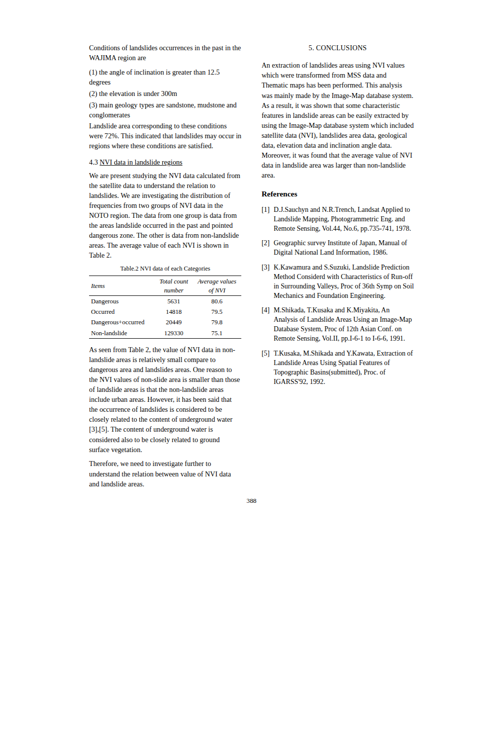Conditions of landslides occurrences in the past in the WAJIMA region are
(1) the angle of inclination is greater than 12.5 degrees
(2) the elevation is under 300m
(3) main geology types are sandstone, mudstone and conglomerates
Landslide area corresponding to these conditions were 72%. This indicated that landslides may occur in regions where these conditions are satisfied.
4.3 NVI data in landslide regions
We are present studying the NVI data calculated from the satellite data to understand the relation to landslides. We are investigating the distribution of frequencies from two groups of NVI data in the NOTO region. The data from one group is data from the areas landslide occurred in the past and pointed dangerous zone. The other is data from non-landslide areas. The average value of each NVI is shown in Table 2.
Table.2 NVI data of each Categories
| Items | Total count number | Average values of NVI |
| --- | --- | --- |
| Dangerous | 5631 | 80.6 |
| Occurred | 14818 | 79.5 |
| Dangerous+occurred | 20449 | 79.8 |
| Non-landslide | 129330 | 75.1 |
As seen from Table 2, the value of NVI data in non-landslide areas is relatively small compare to dangerous area and landslides areas. One reason to the NVI values of non-slide area is smaller than those of landslide areas is that the non-landslide areas include urban areas. However, it has been said that the occurrence of landslides is considered to be closely related to the content of underground water [3],[5]. The content of underground water is considered also to be closely related to ground surface vegetation.
Therefore, we need to investigate further to understand the relation between value of NVI data and landslide areas.
5. CONCLUSIONS
An extraction of landslides areas using NVI values which were transformed from MSS data and Thematic maps has been performed. This analysis was mainly made by the Image-Map database system. As a result, it was shown that some characteristic features in landslide areas can be easily extracted by using the Image-Map database system which included satellite data (NVI), landslides area data, geological data, elevation data and inclination angle data. Moreover, it was found that the average value of NVI data in landslide area was larger than non-landslide area.
References
[1] D.J.Sauchyn and N.R.Trench, Landsat Applied to Landslide Mapping, Photogrammetric Eng. and Remote Sensing, Vol.44, No.6, pp.735-741, 1978.
[2] Geographic survey Institute of Japan, Manual of Digital National Land Information, 1986.
[3] K.Kawamura and S.Suzuki, Landslide Prediction Method Considerd with Characteristics of Run-off in Surrounding Valleys, Proc of 36th Symp on Soil Mechanics and Foundation Engineering.
[4] M.Shikada, T.Kusaka and K.Miyakita, An Analysis of Landslide Areas Using an Image-Map Database System, Proc of 12th Asian Conf. on Remote Sensing, Vol.II, pp.I-6-1 to I-6-6, 1991.
[5] T.Kusaka, M.Shikada and Y.Kawata, Extraction of Landslide Areas Using Spatial Features of Topographic Basins(submitted), Proc. of IGARSS'92, 1992.
388